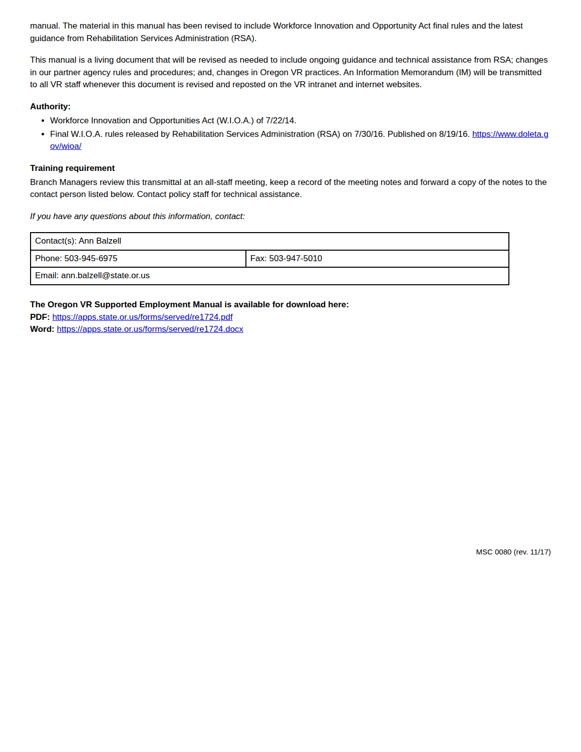manual. The material in this manual has been revised to include Workforce Innovation and Opportunity Act final rules and the latest guidance from Rehabilitation Services Administration (RSA).
This manual is a living document that will be revised as needed to include ongoing guidance and technical assistance from RSA; changes in our partner agency rules and procedures; and, changes in Oregon VR practices. An Information Memorandum (IM) will be transmitted to all VR staff whenever this document is revised and reposted on the VR intranet and internet websites.
Authority:
Workforce Innovation and Opportunities Act (W.I.O.A.) of 7/22/14.
Final W.I.O.A. rules released by Rehabilitation Services Administration (RSA) on 7/30/16. Published on 8/19/16. https://www.doleta.gov/wioa/
Training requirement
Branch Managers review this transmittal at an all-staff meeting, keep a record of the meeting notes and forward a copy of the notes to the contact person listed below. Contact policy staff for technical assistance.
If you have any questions about this information, contact:
| Contact(s): Ann Balzell |
| Phone: 503-945-6975 | Fax: 503-947-5010 |
| Email: ann.balzell@state.or.us |
The Oregon VR Supported Employment Manual is available for download here:
PDF: https://apps.state.or.us/forms/served/re1724.pdf
Word: https://apps.state.or.us/forms/served/re1724.docx
MSC 0080 (rev. 11/17)